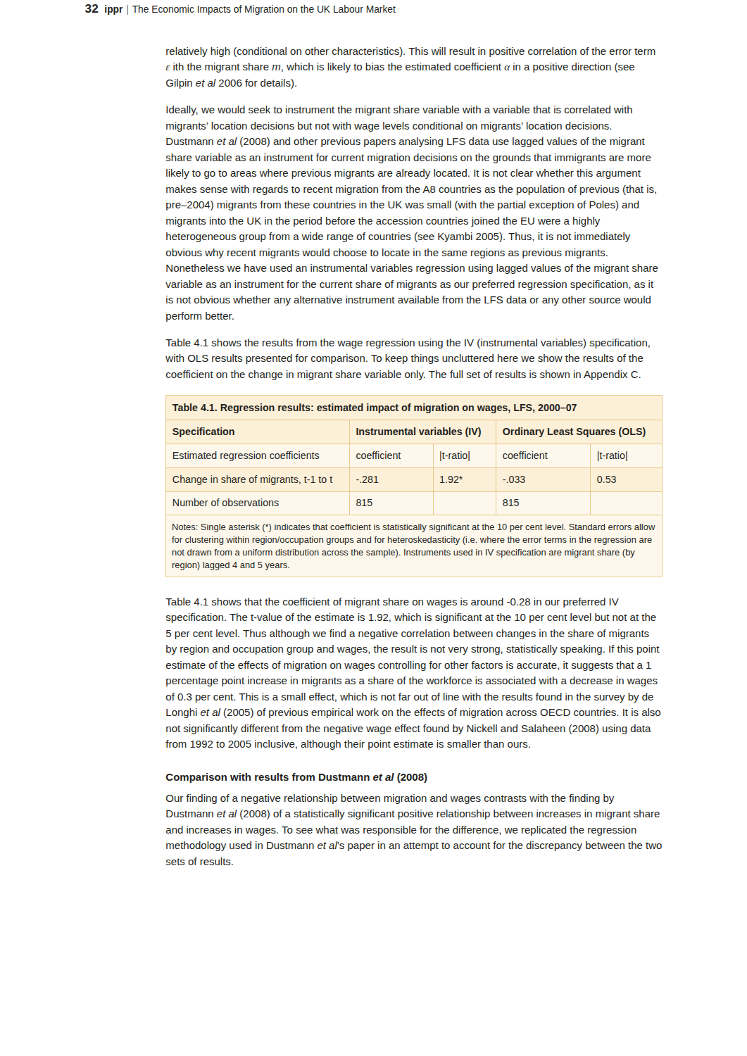32 ippr|The Economic Impacts of Migration on the UK Labour Market
relatively high (conditional on other characteristics). This will result in positive correlation of the error term ε ith the migrant share m, which is likely to bias the estimated coefficient α in a positive direction (see Gilpin et al 2006 for details).
Ideally, we would seek to instrument the migrant share variable with a variable that is correlated with migrants’ location decisions but not with wage levels conditional on migrants’ location decisions. Dustmann et al (2008) and other previous papers analysing LFS data use lagged values of the migrant share variable as an instrument for current migration decisions on the grounds that immigrants are more likely to go to areas where previous migrants are already located. It is not clear whether this argument makes sense with regards to recent migration from the A8 countries as the population of previous (that is, pre–2004) migrants from these countries in the UK was small (with the partial exception of Poles) and migrants into the UK in the period before the accession countries joined the EU were a highly heterogeneous group from a wide range of countries (see Kyambi 2005). Thus, it is not immediately obvious why recent migrants would choose to locate in the same regions as previous migrants. Nonetheless we have used an instrumental variables regression using lagged values of the migrant share variable as an instrument for the current share of migrants as our preferred regression specification, as it is not obvious whether any alternative instrument available from the LFS data or any other source would perform better.
Table 4.1 shows the results from the wage regression using the IV (instrumental variables) specification, with OLS results presented for comparison. To keep things uncluttered here we show the results of the coefficient on the change in migrant share variable only. The full set of results is shown in Appendix C.
Table 4.1. Regression results: estimated impact of migration on wages, LFS, 2000–07
| Specification | Instrumental variables (IV) | Ordinary Least Squares (OLS) |
| --- | --- | --- |
| Estimated regression coefficients | coefficient | /t-ratio/ | coefficient | /t-ratio/ |
| Change in share of migrants, t-1 to t | -.281 | 1.92* | -.033 | 0.53 |
| Number of observations | 815 | | 815 | |
Notes: Single asterisk (*) indicates that coefficient is statistically significant at the 10 per cent level. Standard errors allow for clustering within region/occupation groups and for heteroskedasticity (i.e. where the error terms in the regression are not drawn from a uniform distribution across the sample). Instruments used in IV specification are migrant share (by region) lagged 4 and 5 years.
Table 4.1 shows that the coefficient of migrant share on wages is around -0.28 in our preferred IV specification. The t-value of the estimate is 1.92, which is significant at the 10 per cent level but not at the 5 per cent level. Thus although we find a negative correlation between changes in the share of migrants by region and occupation group and wages, the result is not very strong, statistically speaking. If this point estimate of the effects of migration on wages controlling for other factors is accurate, it suggests that a 1 percentage point increase in migrants as a share of the workforce is associated with a decrease in wages of 0.3 per cent. This is a small effect, which is not far out of line with the results found in the survey by de Longhi et al (2005) of previous empirical work on the effects of migration across OECD countries. It is also not significantly different from the negative wage effect found by Nickell and Salaheen (2008) using data from 1992 to 2005 inclusive, although their point estimate is smaller than ours.
Comparison with results from Dustmann et al (2008)
Our finding of a negative relationship between migration and wages contrasts with the finding by Dustmann et al (2008) of a statistically significant positive relationship between increases in migrant share and increases in wages. To see what was responsible for the difference, we replicated the regression methodology used in Dustmann et al’s paper in an attempt to account for the discrepancy between the two sets of results.